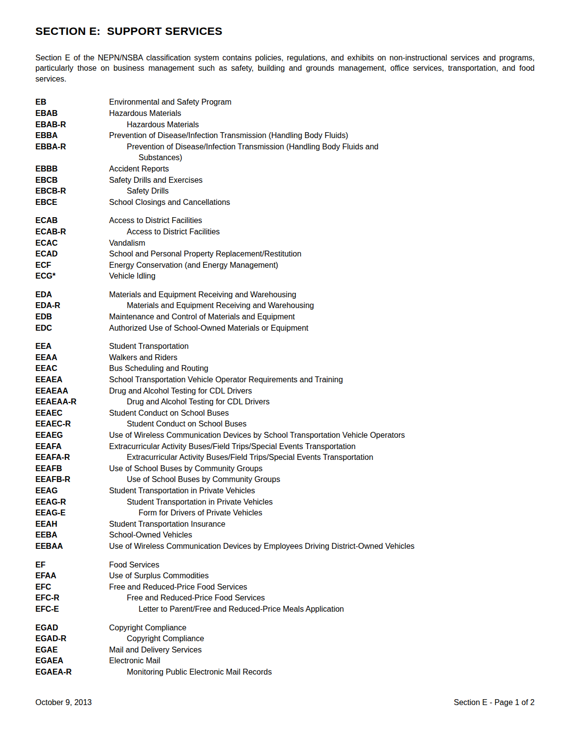SECTION E: SUPPORT SERVICES
Section E of the NEPN/NSBA classification system contains policies, regulations, and exhibits on non-instructional services and programs, particularly those on business management such as safety, building and grounds management, office services, transportation, and food services.
| EB | Environmental and Safety Program |
| EBAB | Hazardous Materials |
| EBAB-R | Hazardous Materials |
| EBBA | Prevention of Disease/Infection Transmission (Handling Body Fluids) |
| EBBA-R | Prevention of Disease/Infection Transmission (Handling Body Fluids and |
| | Substances) |
| EBBB | Accident Reports |
| EBCB | Safety Drills and Exercises |
| EBCB-R | Safety Drills |
| EBCE | School Closings and Cancellations |
| ECAB | Access to District Facilities |
| ECAB-R | Access to District Facilities |
| ECAC | Vandalism |
| ECAD | School and Personal Property Replacement/Restitution |
| ECF | Energy Conservation (and Energy Management) |
| ECG* | Vehicle Idling |
| EDA | Materials and Equipment Receiving and Warehousing |
| EDA-R | Materials and Equipment Receiving and Warehousing |
| EDB | Maintenance and Control of Materials and Equipment |
| EDC | Authorized Use of School-Owned Materials or Equipment |
| EEA | Student Transportation |
| EEAA | Walkers and Riders |
| EEAC | Bus Scheduling and Routing |
| EEAEA | School Transportation Vehicle Operator Requirements and Training |
| EEAEAA | Drug and Alcohol Testing for CDL Drivers |
| EEAEAA-R | Drug and Alcohol Testing for CDL Drivers |
| EEAEC | Student Conduct on School Buses |
| EEAEC-R | Student Conduct on School Buses |
| EEAEG | Use of Wireless Communication Devices by School Transportation Vehicle Operators |
| EEAFA | Extracurricular Activity Buses/Field Trips/Special Events Transportation |
| EEAFA-R | Extracurricular Activity Buses/Field Trips/Special Events Transportation |
| EEAFB | Use of School Buses by Community Groups |
| EEAFB-R | Use of School Buses by Community Groups |
| EEAG | Student Transportation in Private Vehicles |
| EEAG-R | Student Transportation in Private Vehicles |
| EEAG-E | Form for Drivers of Private Vehicles |
| EEAH | Student Transportation Insurance |
| EEBA | School-Owned Vehicles |
| EEBAA | Use of Wireless Communication Devices by Employees Driving District-Owned Vehicles |
| EF | Food Services |
| EFAA | Use of Surplus Commodities |
| EFC | Free and Reduced-Price Food Services |
| EFC-R | Free and Reduced-Price Food Services |
| EFC-E | Letter to Parent/Free and Reduced-Price Meals Application |
| EGAD | Copyright Compliance |
| EGAD-R | Copyright Compliance |
| EGAE | Mail and Delivery Services |
| EGAEA | Electronic Mail |
| EGAEA-R | Monitoring Public Electronic Mail Records |
October 9, 2013 Section E - Page 1 of 2